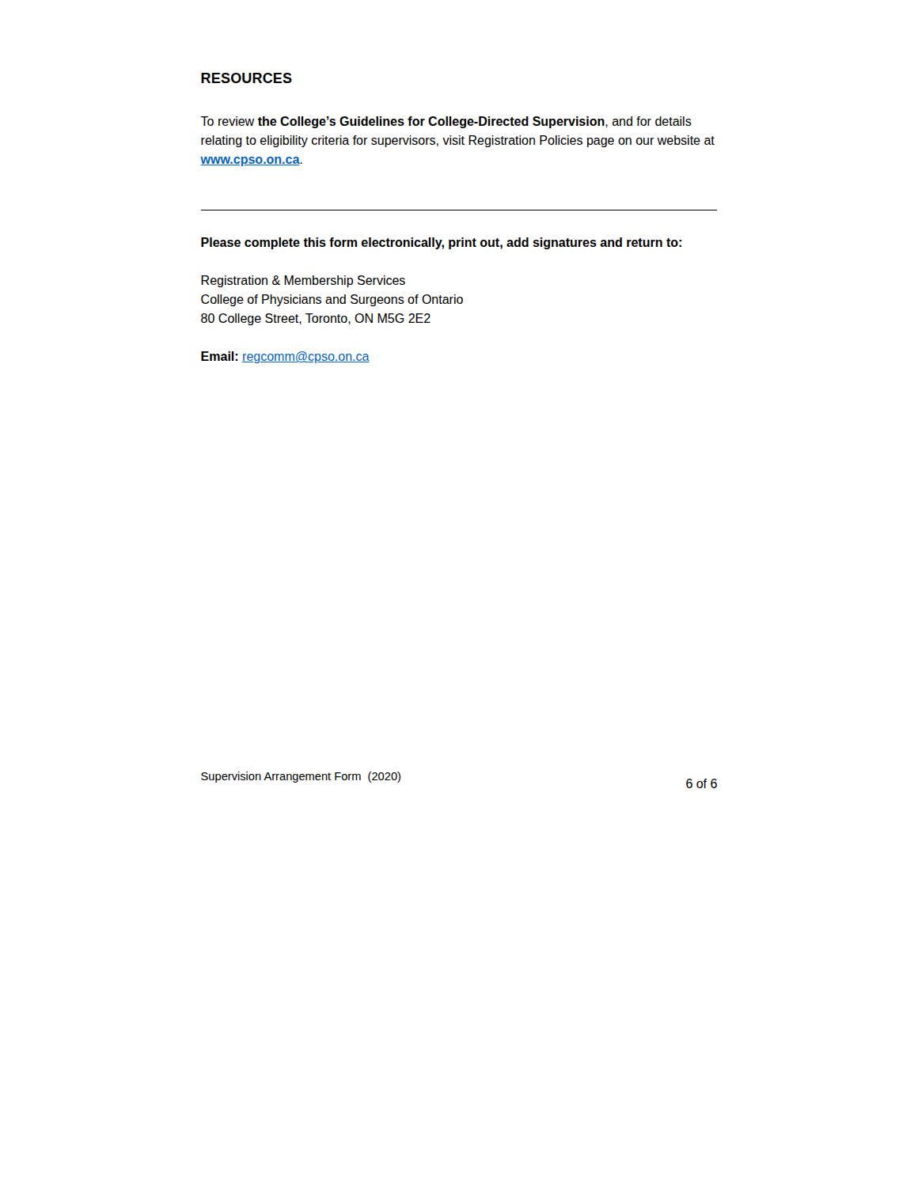RESOURCES
To review the College’s Guidelines for College-Directed Supervision, and for details relating to eligibility criteria for supervisors, visit Registration Policies page on our website at www.cpso.on.ca.
Please complete this form electronically, print out, add signatures and return to:
Registration & Membership Services
College of Physicians and Surgeons of Ontario
80 College Street, Toronto, ON M5G 2E2
Email: regcomm@cpso.on.ca
Supervision Arrangement Form (2020) 6 of 6